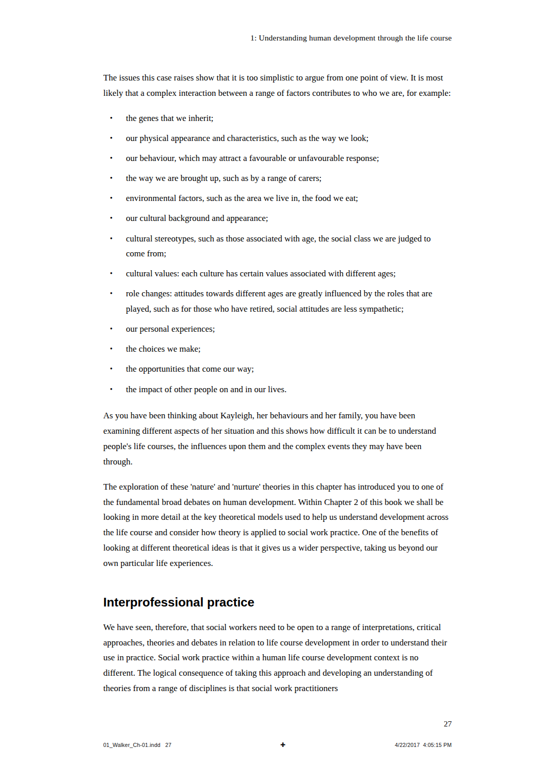1: Understanding human development through the life course
The issues this case raises show that it is too simplistic to argue from one point of view. It is most likely that a complex interaction between a range of factors contributes to who we are, for example:
the genes that we inherit;
our physical appearance and characteristics, such as the way we look;
our behaviour, which may attract a favourable or unfavourable response;
the way we are brought up, such as by a range of carers;
environmental factors, such as the area we live in, the food we eat;
our cultural background and appearance;
cultural stereotypes, such as those associated with age, the social class we are judged to come from;
cultural values: each culture has certain values associated with different ages;
role changes: attitudes towards different ages are greatly influenced by the roles that are played, such as for those who have retired, social attitudes are less sympathetic;
our personal experiences;
the choices we make;
the opportunities that come our way;
the impact of other people on and in our lives.
As you have been thinking about Kayleigh, her behaviours and her family, you have been examining different aspects of her situation and this shows how difficult it can be to understand people's life courses, the influences upon them and the complex events they may have been through.
The exploration of these 'nature' and 'nurture' theories in this chapter has introduced you to one of the fundamental broad debates on human development. Within Chapter 2 of this book we shall be looking in more detail at the key theoretical models used to help us understand development across the life course and consider how theory is applied to social work practice. One of the benefits of looking at different theoretical ideas is that it gives us a wider perspective, taking us beyond our own particular life experiences.
Interprofessional practice
We have seen, therefore, that social workers need to be open to a range of interpretations, critical approaches, theories and debates in relation to life course development in order to understand their use in practice. Social work practice within a human life course development context is no different. The logical consequence of taking this approach and developing an understanding of theories from a range of disciplines is that social work practitioners
27
01_Walker_Ch-01.indd 27 ✚ 4/22/2017 4:05:15 PM